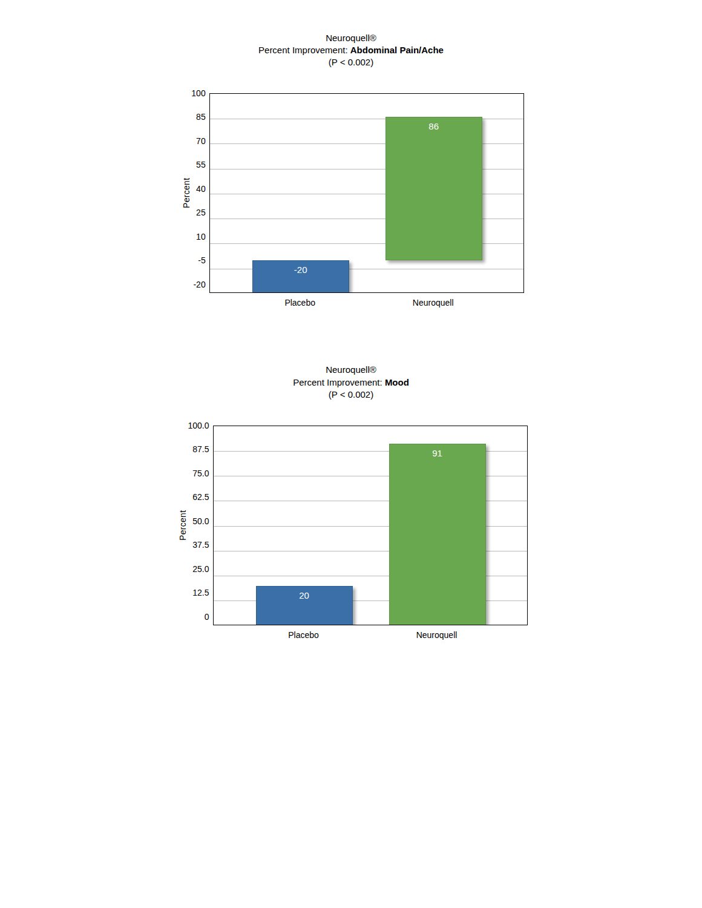Neuroquell®
Percent Improvement: Abdominal Pain/Ache
(P < 0.002)
Percent
100 85 70 55 40 25 10 -5 -20
-20
86
Placebo Neuroquell
Neuroquell®
Percent Improvement: Mood
(P < 0.002)
Percent
100.0 87.5 75.0 62.5 50.0 37.5 25.0 12.5 0
20
91
Placebo Neuroquell